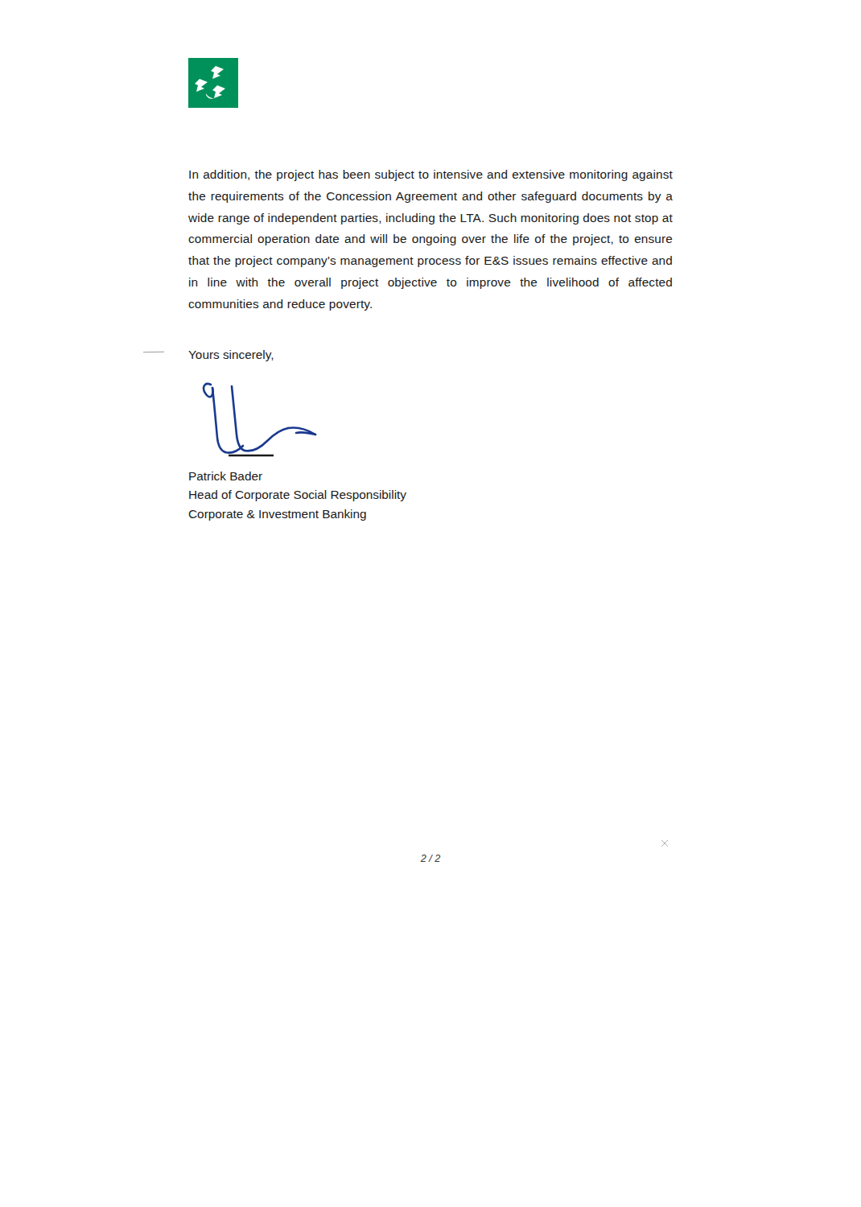In addition, the project has been subject to intensive and extensive monitoring against the requirements of the Concession Agreement and other safeguard documents by a wide range of independent parties, including the LTA. Such monitoring does not stop at commercial operation date and will be ongoing over the life of the project, to ensure that the project company's management process for E&S issues remains effective and in line with the overall project objective to improve the livelihood of affected communities and reduce poverty.
Yours sincerely,
Patrick Bader
Head of Corporate Social Responsibility
Corporate & Investment Banking
2 / 2